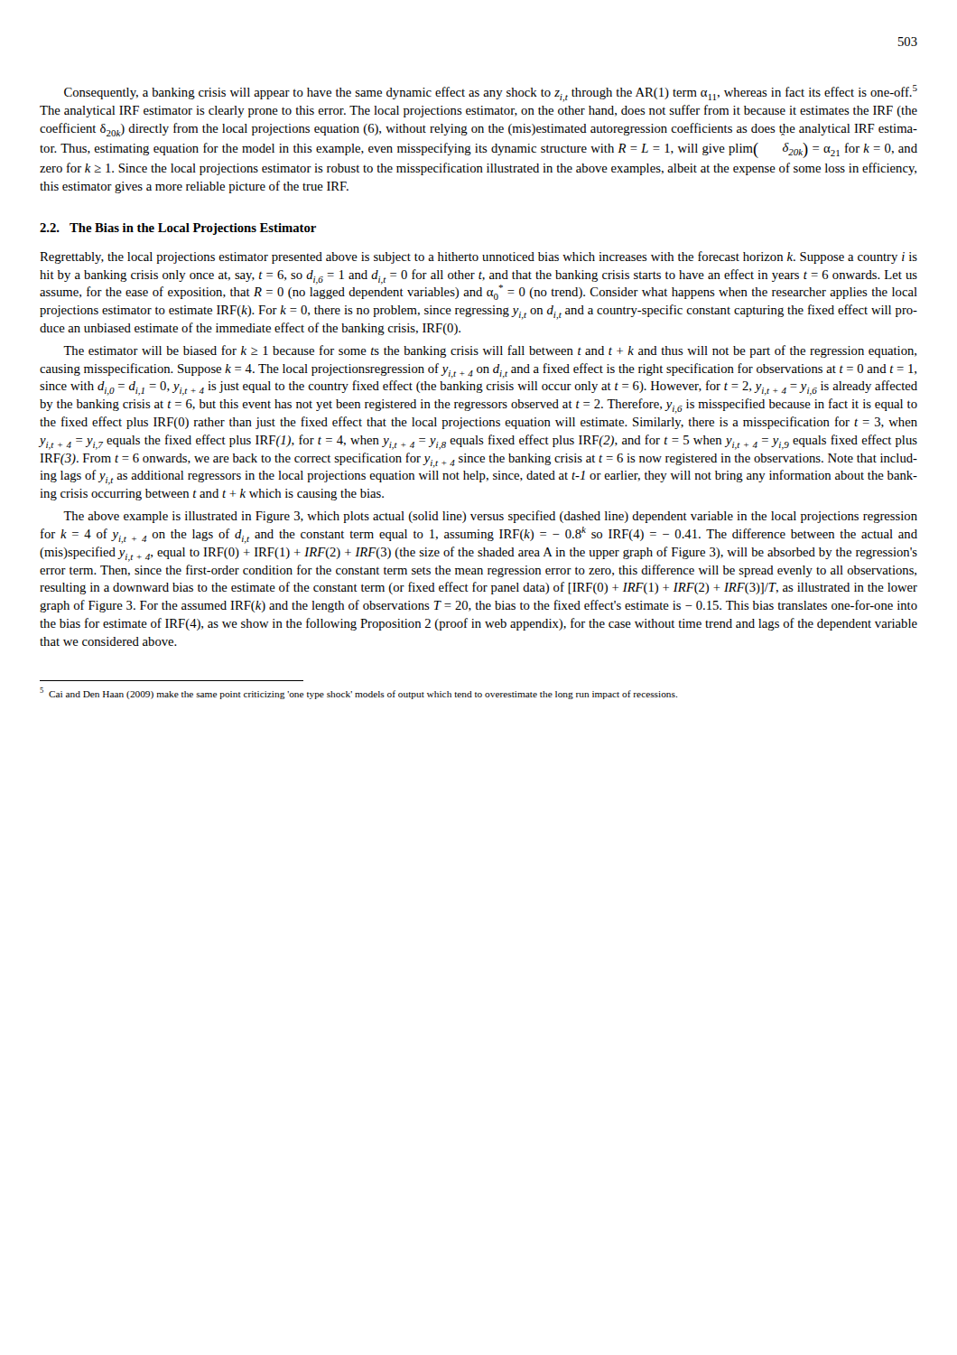503
Consequently, a banking crisis will appear to have the same dynamic effect as any shock to zi,t through the AR(1) term α11, whereas in fact its effect is one-off.5 The analytical IRF estimator is clearly prone to this error. The local projections estimator, on the other hand, does not suffer from it because it estimates the IRF (the coefficient δ20k) directly from the local projections equation (6), without relying on the (mis)estimated autoregression coefficients as does the analytical IRF estimator. Thus, estimating equation for the model in this example, even misspecifying its dynamic structure with R = L = 1, will give plim(̂δ20k) = α21 for k = 0, and zero for k ≥ 1. Since the local projections estimator is robust to the misspecification illustrated in the above examples, albeit at the expense of some loss in efficiency, this estimator gives a more reliable picture of the true IRF.
2.2. The Bias in the Local Projections Estimator
Regrettably, the local projections estimator presented above is subject to a hitherto unnoticed bias which increases with the forecast horizon k. Suppose a country i is hit by a banking crisis only once at, say, t = 6, so di,6 = 1 and di,t = 0 for all other t, and that the banking crisis starts to have an effect in years t = 6 onwards. Let us assume, for the ease of exposition, that R = 0 (no lagged dependent variables) and α0* = 0 (no trend). Consider what happens when the researcher applies the local projections estimator to estimate IRF(k). For k = 0, there is no problem, since regressing yi,t on di,t and a country-specific constant capturing the fixed effect will produce an unbiased estimate of the immediate effect of the banking crisis, IRF(0).
The estimator will be biased for k ≥ 1 because for some ts the banking crisis will fall between t and t + k and thus will not be part of the regression equation, causing misspecification. Suppose k = 4. The local projectionsregression of yi,t + 4 on di,t and a fixed effect is the right specification for observations at t = 0 and t = 1, since with di,0 = di,1 = 0, yi,t + 4 is just equal to the country fixed effect (the banking crisis will occur only at t = 6). However, for t = 2, yi,t + 4 = yi,6 is already affected by the banking crisis at t = 6, but this event has not yet been registered in the regressors observed at t = 2. Therefore, yi,6 is misspecified because in fact it is equal to the fixed effect plus IRF(0) rather than just the fixed effect that the local projections equation will estimate. Similarly, there is a misspecification for t = 3, when yi,t + 4 = yi,7 equals the fixed effect plus IRF(1), for t = 4, when yi,t + 4 = yi,8 equals fixed effect plus IRF(2), and for t = 5 when yi,t + 4 = yi,9 equals fixed effect plus IRF(3). From t = 6 onwards, we are back to the correct specification for yi,t + 4 since the banking crisis at t = 6 is now registered in the observations. Note that including lags of yi,t as additional regressors in the local projections equation will not help, since, dated at t-1 or earlier, they will not bring any information about the banking crisis occurring between t and t + k which is causing the bias.
The above example is illustrated in Figure 3, which plots actual (solid line) versus specified (dashed line) dependent variable in the local projections regression for k = 4 of yi,t + 4 on the lags of di,t and the constant term equal to 1, assuming IRF(k) = − 0.8k so IRF(4) = − 0.41. The difference between the actual and (mis)specified yi,t + 4, equal to IRF(0) + IRF(1) + IRF(2) + IRF(3) (the size of the shaded area A in the upper graph of Figure 3), will be absorbed by the regression's error term. Then, since the first-order condition for the constant term sets the mean regression error to zero, this difference will be spread evenly to all observations, resulting in a downward bias to the estimate of the constant term (or fixed effect for panel data) of [IRF(0) + IRF(1) + IRF(2) + IRF(3)]/T, as illustrated in the lower graph of Figure 3. For the assumed IRF(k) and the length of observations T = 20, the bias to the fixed effect's estimate is − 0.15. This bias translates one-for-one into the bias for estimate of IRF(4), as we show in the following Proposition 2 (proof in web appendix), for the case without time trend and lags of the dependent variable that we considered above.
5 Cai and Den Haan (2009) make the same point criticizing 'one type shock' models of output which tend to overestimate the long run impact of recessions.